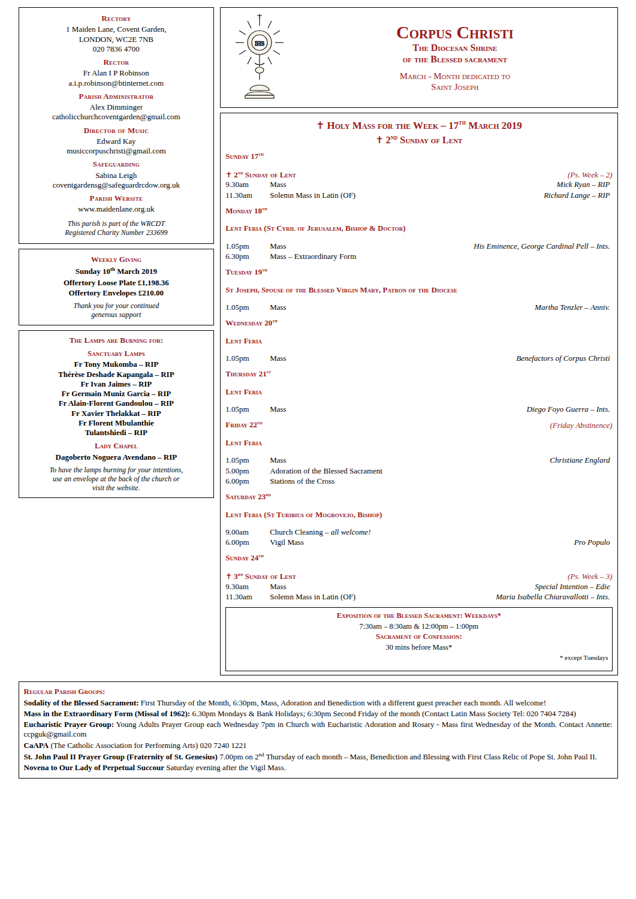Rectory
1 Maiden Lane, Covent Garden,
LONDON, WC2E 7NB
020 7836 4700
Rector
Fr Alan I P Robinson
a.i.p.robinson@btinternet.com
Parish Administrator
Alex Dimminger
catholicchurchcoventgarden@gmail.com
Director of Music
Edward Kay
musiccorpuschristi@gmail.com
Safeguarding
Sabina Leigh
coventgardensg@safeguardrcdow.org.uk
Parish Website
www.maidenlane.org.uk
This parish is part of the WRCDT
Registered Charity Number 233699
Weekly Giving
Sunday 10th March 2019
Offertory Loose Plate £1,198.36
Offertory Envelopes £210.00
Thank you for your continued
generous support
The Lamps are Burning for:
Sanctuary Lamps
Fr Tony Mukomba – RIP
Thérèse Deshade Kapangala – RIP
Fr Ivan Jaimes – RIP
Fr Germain Muniz Garcia – RIP
Fr Alain-Florent Gandoulou – RIP
Fr Xavier Thelakkat – RIP
Fr Florent Mbulanthie
Tulantshiedi – RIP
Lady Chapel
Dagoberto Noguera Avendano – RIP
To have the lamps burning for your intentions,
use an envelope at the back of the church or
visit the website.
IHS
Corpus Christi
The Diocesan Shrine
of the Blessed sacrament
March - Month dedicated to
Saint Joseph
✝ Holy Mass for the Week – 17th March 2019
✝ 2nd Sunday of Lent
Sunday 17th
✝ 2nd Sunday of Lent (Ps. Week – 2)
| 9.30am | Mass | Mick Ryan – RIP |
| 11.30am | Solemn Mass in Latin (OF) | Richard Lange – RIP |
Monday 18th
Lent Feria (St Cyril of Jerusalem, Bishop & Doctor)
| 1.05pm | Mass | His Eminence, George Cardinal Pell – Ints. |
| 6.30pm | Mass – Extraordinary Form |
Tuesday 19th
St Joseph, Spouse of the Blessed Virgin Mary, Patron of the Diocese
| 1.05pm | Mass | Martha Tenzler – Anniv. |
Wednesday 20th
Lent Feria
| 1.05pm | Mass | Benefactors of Corpus Christi |
Thursday 21st
Lent Feria
| 1.05pm | Mass | Diego Foyo Guerra – Ints. |
Friday 22nd (Friday Abstinence)
Lent Feria
| 1.05pm | Mass | Christiane Englard |
| 5.00pm | Adoration of the Blessed Sacrament |
| 6.00pm | Stations of the Cross |
Saturday 23rd
Lent Feria (St Turibius of Mogrovejo, Bishop)
| 9.00am | Church Cleaning – all welcome! |
| 6.00pm | Vigil Mass | Pro Populo |
Sunday 24th
✝ 3rd Sunday of Lent (Ps. Week – 3)
| 9.30am | Mass | Special Intention – Edie |
| 11.30am | Solemn Mass in Latin (OF) | Maria Isabella Chiaravallotti – Ints. |
Exposition of the Blessed Sacrament: Weekdays*
7:30am – 8:30am & 12:00pm – 1:00pm
Sacrament of Confession:
30 mins before Mass*
* except Tuesdays
Regular Parish Groups:
Sodality of the Blessed Sacrament: First Thursday of the Month, 6:30pm, Mass, Adoration and Benediction with a different guest preacher each month. All welcome!
Mass in the Extraordinary Form (Missal of 1962): 6.30pm Mondays & Bank Holidays; 6:30pm Second Friday of the month (Contact Latin Mass Society Tel: 020 7404 7284)
Eucharistic Prayer Group: Young Adults Prayer Group each Wednesday 7pm in Church with Eucharistic Adoration and Rosary - Mass first Wednesday of the Month. Contact Annette: ccpguk@gmail.com
CaAPA (The Catholic Association for Performing Arts) 020 7240 1221
St. John Paul II Prayer Group (Fraternity of St. Genesius) 7.00pm on 2nd Thursday of each month – Mass, Benediction and Blessing with First Class Relic of Pope St. John Paul II.
Novena to Our Lady of Perpetual Succour Saturday evening after the Vigil Mass.